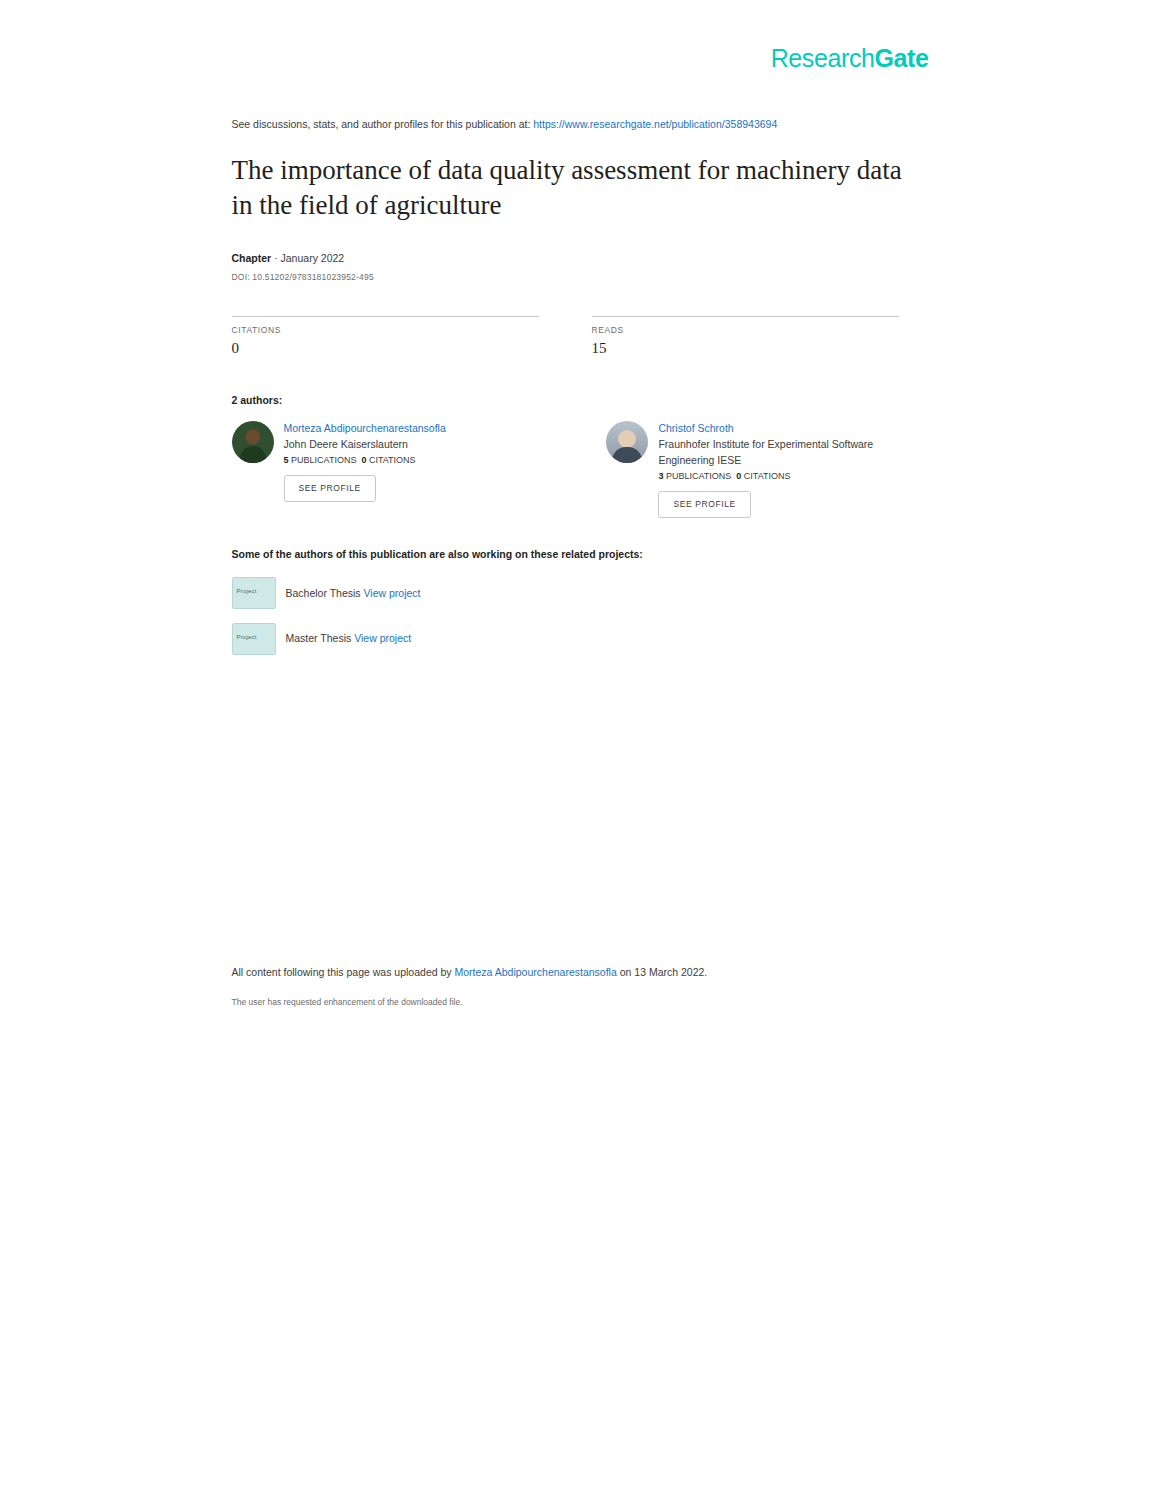ResearchGate
See discussions, stats, and author profiles for this publication at: https://www.researchgate.net/publication/358943694
The importance of data quality assessment for machinery data in the field of agriculture
Chapter · January 2022
DOI: 10.51202/9783181023952-495
Citations
0
Reads
15
2 authors:
Morteza Abdipourchenarestansofla
John Deere Kaiserslautern
5 PUBLICATIONS 0 CITATIONS
See Profile
Christof Schroth
Fraunhofer Institute for Experimental Software Engineering IESE
3 PUBLICATIONS 0 CITATIONS
See Profile
Some of the authors of this publication are also working on these related projects:
Project
Bachelor Thesis View project
Project
Master Thesis View project
All content following this page was uploaded by Morteza Abdipourchenarestansofla on 13 March 2022.
The user has requested enhancement of the downloaded file.